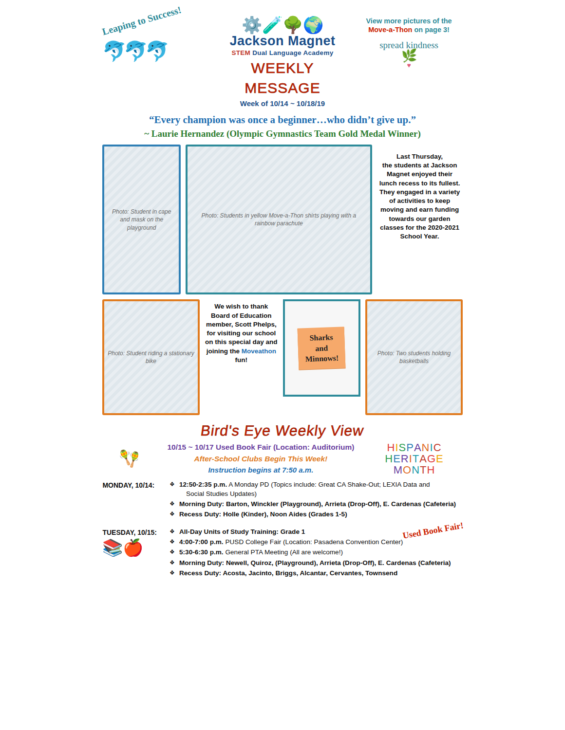Leaping to Success!
🐬🐬🐬
⚙️🧪🌳🌍
Jackson Magnet
STEM Dual Language Academy
WEEKLY MESSAGE
Week of 10/14 ~ 10/18/19
View more pictures of the
Move-a-Thon on page 3!
spread kindness
🌿
♥
“Every champion was once a beginner…who didn’t give up.”
~ Laurie Hernandez (Olympic Gymnastics Team Gold Medal Winner)
Photo: Student in cape and mask on the playground
Photo: Students in yellow Move-a-Thon shirts playing with a rainbow parachute
Last Thursday,
the students at Jackson Magnet enjoyed their lunch recess to its fullest. They engaged in a variety of activities to keep moving and earn funding towards our garden classes for the 2020-2021 School Year.
Photo: Student riding a stationary bike
We wish to thank Board of Education member, Scott Phelps, for visiting our school on this special day and joining the Moveathon fun!
Sharks
and
Minnows!
Photo: Two students holding basketballs
Bird's Eye Weekly View
🪇
10/15 ~ 10/17 Used Book Fair (Location: Auditorium)
After-School Clubs Begin This Week!
Instruction begins at 7:50 a.m.
HISPANIC
HERITAGE
MONTH
MONDAY, 10/14:
12:50-2:35 p.m. A Monday PD (Topics include: Great CA Shake-Out; LEXIA Data and Social Studies Updates)
Morning Duty: Barton, Winckler (Playground), Arrieta (Drop-Off), E. Cardenas (Cafeteria)
Recess Duty: Holle (Kinder), Noon Aides (Grades 1-5)
TUESDAY, 10/15:
📚🍎
All-Day Units of Study Training: Grade 1
4:00-7:00 p.m. PUSD College Fair (Location: Pasadena Convention Center)
5:30-6:30 p.m. General PTA Meeting (All are welcome!)
Morning Duty: Newell, Quiroz, (Playground), Arrieta (Drop-Off), E. Cardenas (Cafeteria)
Recess Duty: Acosta, Jacinto, Briggs, Alcantar, Cervantes, Townsend
Used Book Fair!